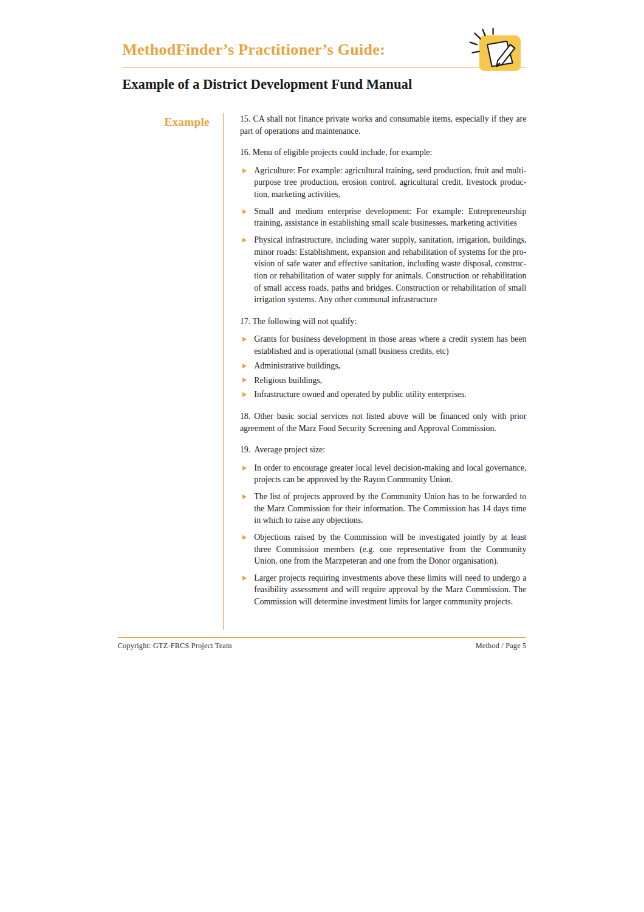MethodFinder’s Practitioner’s Guide:
Example of a District Development Fund Manual
Example
15. CA shall not finance private works and consumable items, especially if they are part of operations and maintenance.
16. Menu of eligible projects could include, for example:
Agriculture: For example: agricultural training, seed production, fruit and multi-purpose tree production, erosion control, agricultural credit, livestock production, marketing activities,
Small and medium enterprise development: For example: Entrepreneurship training, assistance in establishing small scale businesses, marketing activities
Physical infrastructure, including water supply, sanitation, irrigation, buildings, minor roads: Establishment, expansion and rehabilitation of systems for the provision of safe water and effective sanitation, including waste disposal, construction or rehabilitation of water supply for animals. Construction or rehabilitation of small access roads, paths and bridges. Construction or rehabilitation of small irrigation systems. Any other communal infrastructure
17. The following will not qualify:
Grants for business development in those areas where a credit system has been established and is operational (small business credits, etc)
Administrative buildings,
Religious buildings,
Infrastructure owned and operated by public utility enterprises.
18. Other basic social services not listed above will be financed only with prior agreement of the Marz Food Security Screening and Approval Commission.
19. Average project size:
In order to encourage greater local level decision-making and local governance, projects can be approved by the Rayon Community Union.
The list of projects approved by the Community Union has to be forwarded to the Marz Commission for their information. The Commission has 14 days time in which to raise any objections.
Objections raised by the Commission will be investigated jointly by at least three Commission members (e.g. one representative from the Community Union, one from the Marzpeteran and one from the Donor organisation).
Larger projects requiring investments above these limits will need to undergo a feasibility assessment and will require approval by the Marz Commission. The Commission will determine investment limits for larger community projects.
Copyright: GTZ-FRCS Project Team Method / Page 5